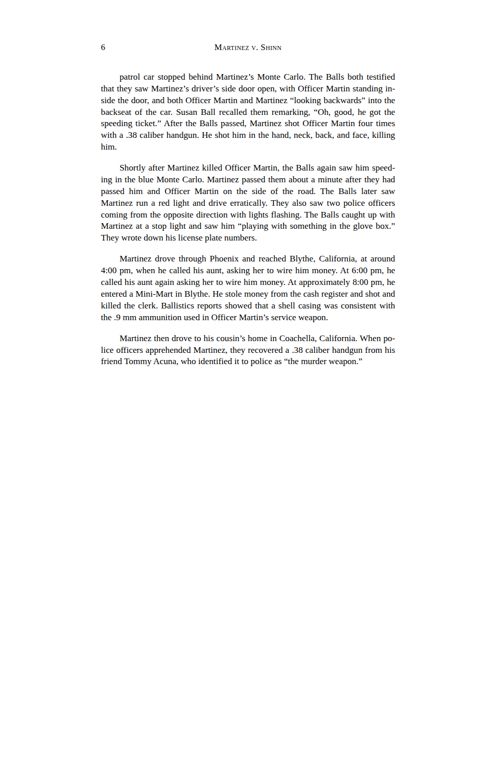6
Martinez v. Shinn
patrol car stopped behind Martinez’s Monte Carlo. The Balls both testified that they saw Martinez’s driver’s side door open, with Officer Martin standing inside the door, and both Officer Martin and Martinez “looking backwards” into the backseat of the car. Susan Ball recalled them remarking, “Oh, good, he got the speeding ticket.” After the Balls passed, Martinez shot Officer Martin four times with a .38 caliber handgun. He shot him in the hand, neck, back, and face, killing him.
Shortly after Martinez killed Officer Martin, the Balls again saw him speeding in the blue Monte Carlo. Martinez passed them about a minute after they had passed him and Officer Martin on the side of the road. The Balls later saw Martinez run a red light and drive erratically. They also saw two police officers coming from the opposite direction with lights flashing. The Balls caught up with Martinez at a stop light and saw him “playing with something in the glove box.” They wrote down his license plate numbers.
Martinez drove through Phoenix and reached Blythe, California, at around 4:00 pm, when he called his aunt, asking her to wire him money. At 6:00 pm, he called his aunt again asking her to wire him money. At approximately 8:00 pm, he entered a Mini-Mart in Blythe. He stole money from the cash register and shot and killed the clerk. Ballistics reports showed that a shell casing was consistent with the .9 mm ammunition used in Officer Martin’s service weapon.
Martinez then drove to his cousin’s home in Coachella, California. When police officers apprehended Martinez, they recovered a .38 caliber handgun from his friend Tommy Acuna, who identified it to police as “the murder weapon.”